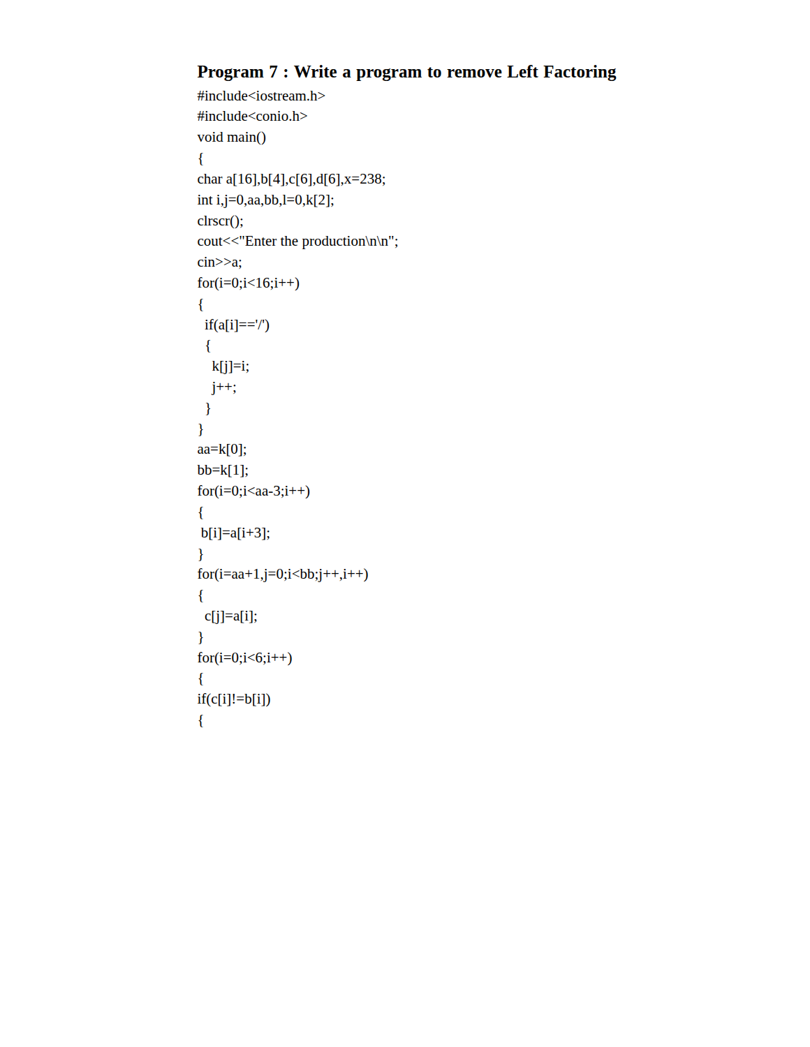Program 7 : Write a program to remove Left Factoring
#include<iostream.h>
#include<conio.h>
void main()
{
char a[16],b[4],c[6],d[6],x=238;
int i,j=0,aa,bb,l=0,k[2];
clrscr();
cout<<"Enter the production\n\n";
cin>>a;
for(i=0;i<16;i++)
{
  if(a[i]=='/')
  {
    k[j]=i;
    j++;
  }
}
aa=k[0];
bb=k[1];
for(i=0;i<aa-3;i++)
{
 b[i]=a[i+3];
}
for(i=aa+1,j=0;i<bb;j++,i++)
{
  c[j]=a[i];
}
for(i=0;i<6;i++)
{
if(c[i]!=b[i])
{